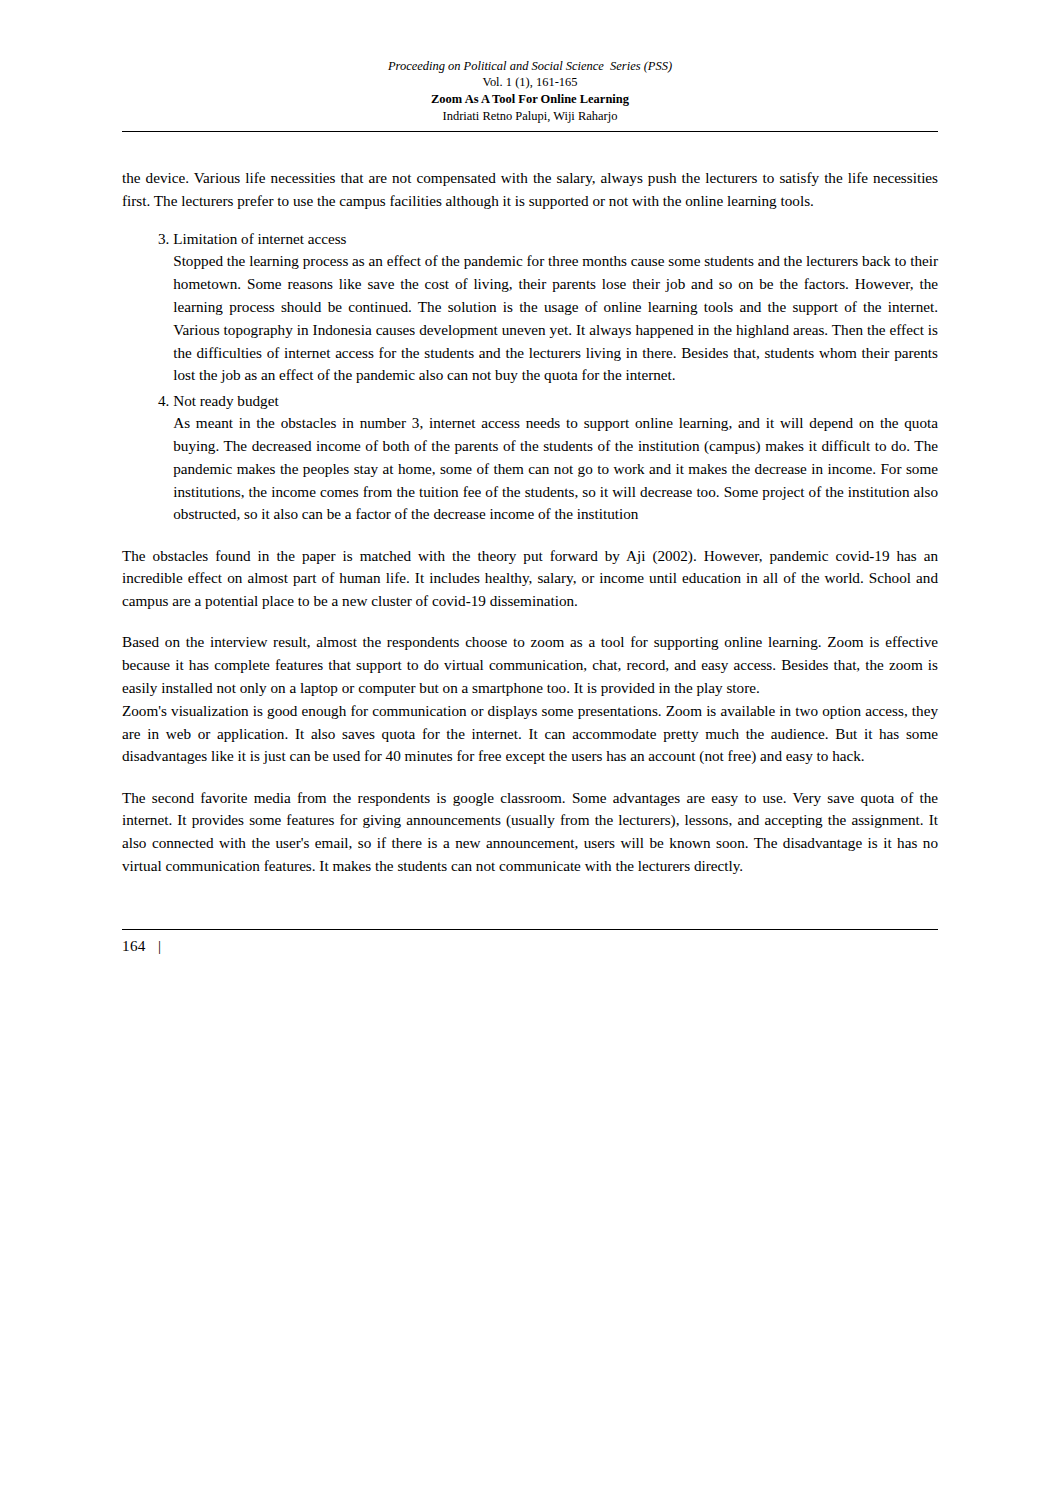Proceeding on Political and Social Science Series (PSS)
Vol. 1 (1), 161-165
Zoom As A Tool For Online Learning
Indriati Retno Palupi, Wiji Raharjo
the device. Various life necessities that are not compensated with the salary, always push the lecturers to satisfy the life necessities first. The lecturers prefer to use the campus facilities although it is supported or not with the online learning tools.
Limitation of internet access
Stopped the learning process as an effect of the pandemic for three months cause some students and the lecturers back to their hometown. Some reasons like save the cost of living, their parents lose their job and so on be the factors. However, the learning process should be continued. The solution is the usage of online learning tools and the support of the internet. Various topography in Indonesia causes development uneven yet. It always happened in the highland areas. Then the effect is the difficulties of internet access for the students and the lecturers living in there. Besides that, students whom their parents lost the job as an effect of the pandemic also can not buy the quota for the internet.
Not ready budget
As meant in the obstacles in number 3, internet access needs to support online learning, and it will depend on the quota buying. The decreased income of both of the parents of the students of the institution (campus) makes it difficult to do. The pandemic makes the peoples stay at home, some of them can not go to work and it makes the decrease in income. For some institutions, the income comes from the tuition fee of the students, so it will decrease too. Some project of the institution also obstructed, so it also can be a factor of the decrease income of the institution
The obstacles found in the paper is matched with the theory put forward by Aji (2002). However, pandemic covid-19 has an incredible effect on almost part of human life. It includes healthy, salary, or income until education in all of the world. School and campus are a potential place to be a new cluster of covid-19 dissemination.
Based on the interview result, almost the respondents choose to zoom as a tool for supporting online learning. Zoom is effective because it has complete features that support to do virtual communication, chat, record, and easy access. Besides that, the zoom is easily installed not only on a laptop or computer but on a smartphone too. It is provided in the play store.
Zoom's visualization is good enough for communication or displays some presentations. Zoom is available in two option access, they are in web or application. It also saves quota for the internet. It can accommodate pretty much the audience. But it has some disadvantages like it is just can be used for 40 minutes for free except the users has an account (not free) and easy to hack.
The second favorite media from the respondents is google classroom. Some advantages are easy to use. Very save quota of the internet. It provides some features for giving announcements (usually from the lecturers), lessons, and accepting the assignment. It also connected with the user's email, so if there is a new announcement, users will be known soon. The disadvantage is it has no virtual communication features. It makes the students can not communicate with the lecturers directly.
164 |